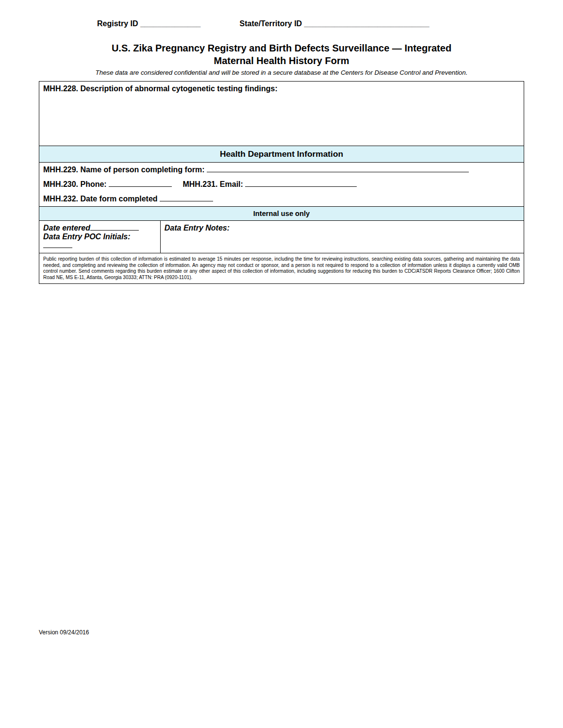Registry ID ______________ State/Territory ID _____________________________
U.S. Zika Pregnancy Registry and Birth Defects Surveillance — Integrated
Maternal Health History Form
These data are considered confidential and will be stored in a secure database at the Centers for Disease Control and Prevention.
| MHH.228. Description of abnormal cytogenetic testing findings: |
| Health Department Information |
| MHH.229. Name of person completing form: |
| MHH.230. Phone: MHH.231. Email: |
| MHH.232. Date form completed |
| Internal use only |
| Date entered Data Entry POC Initials: | Data Entry Notes: |
| Public reporting burden of this collection of information is estimated to average 15 minutes per response, including the time for reviewing instructions, searching existing data sources, gathering and maintaining the data needed, and completing and reviewing the collection of information. An agency may not conduct or sponsor, and a person is not required to respond to a collection of information unless it displays a currently valid OMB control number. Send comments regarding this burden estimate or any other aspect of this collection of information, including suggestions for reducing this burden to CDC/ATSDR Reports Clearance Officer; 1600 Clifton Road NE, MS E-11, Atlanta, Georgia 30333; ATTN: PRA (0920-1101). |
Version 09/24/2016